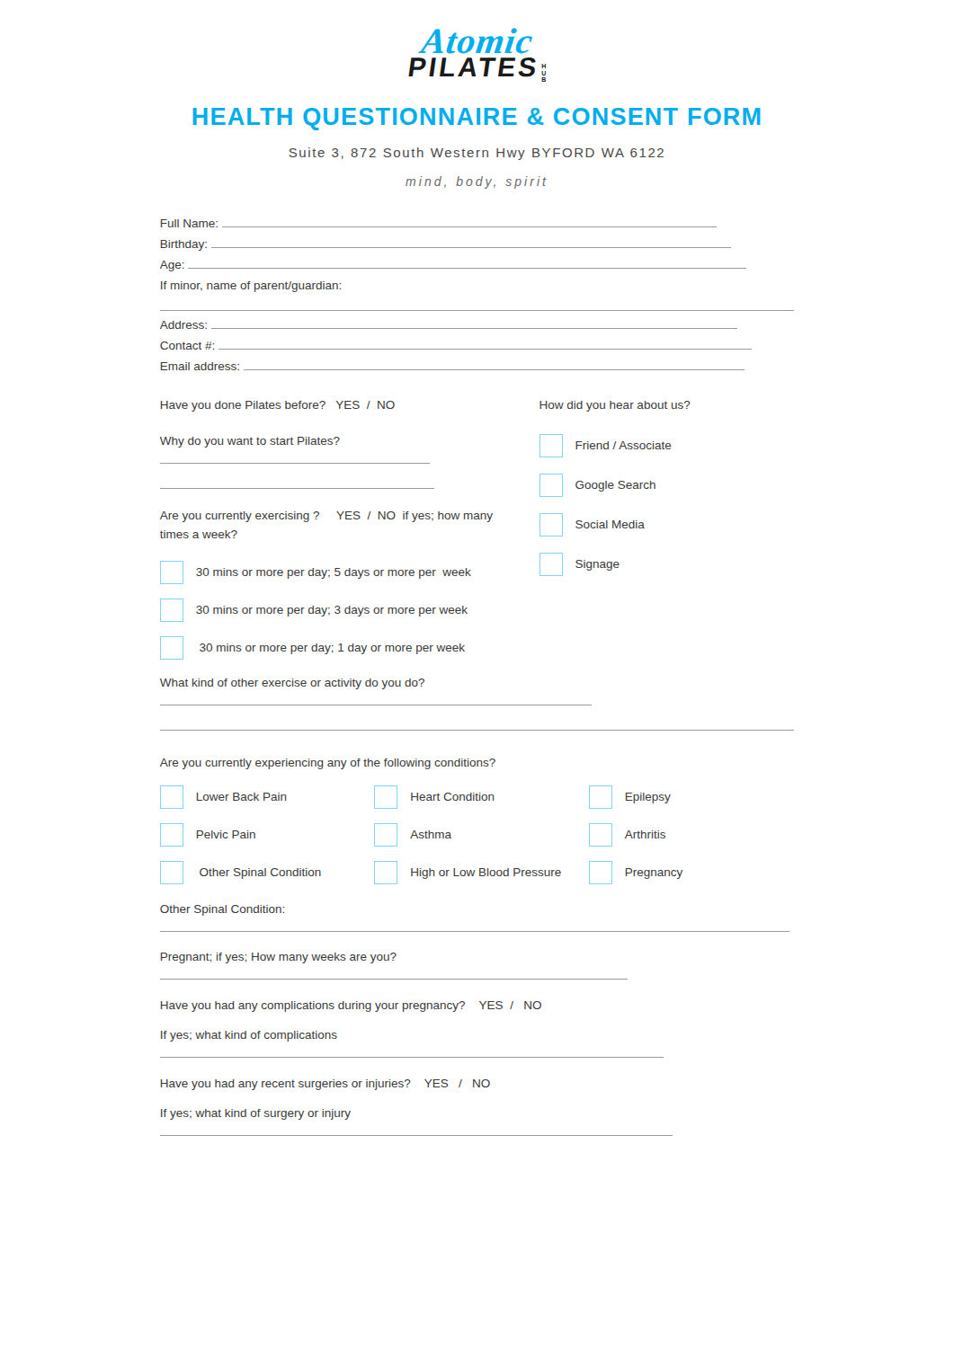Atomic PILATES H
U
B
Health Questionnaire & Consent Form
Suite 3, 872 South Western Hwy BYFORD WA 6122
mind, body, spirit
Full Name:
Birthday:
Age:
If minor, name of parent/guardian:
Address:
Contact #:
Email address:
Have you done Pilates before? YES / NO
Why do you want to start Pilates?
Are you currently exercising ? YES / NO if yes; how many times a week?
30 mins or more per day; 5 days or more per week
30 mins or more per day; 3 days or more per week
30 mins or more per day; 1 day or more per week
How did you hear about us?
Friend / Associate
Google Search
Social Media
Signage
What kind of other exercise or activity do you do?
Are you currently experiencing any of the following conditions?
Lower Back Pain
Heart Condition
Epilepsy
Pelvic Pain
Asthma
Arthritis
Other Spinal Condition
High or Low Blood Pressure
Pregnancy
Other Spinal Condition:
Pregnant; if yes; How many weeks are you?
Have you had any complications during your pregnancy? YES / NO
If yes; what kind of complications
Have you had any recent surgeries or injuries? YES / NO
If yes; what kind of surgery or injury